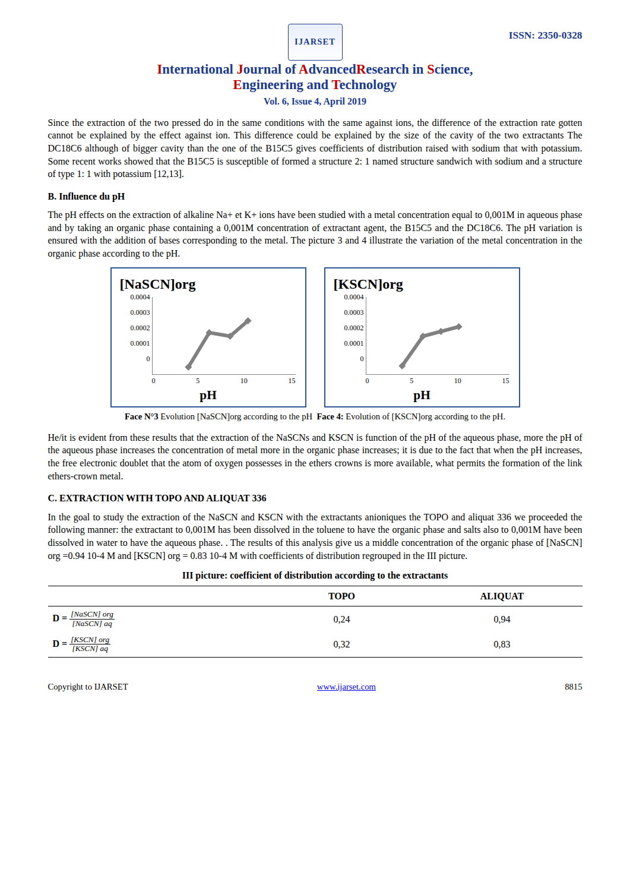ISSN: 2350-0328
IJARSET
International Journal of AdvancedResearch in Science,
Engineering and Technology
Vol. 6, Issue 4, April 2019
Since the extraction of the two pressed do in the same conditions with the same against ions, the difference of the extraction rate gotten cannot be explained by the effect against ion. This difference could be explained by the size of the cavity of the two extractants The DC18C6 although of bigger cavity than the one of the B15C5 gives coefficients of distribution raised with sodium that with potassium. Some recent works showed that the B15C5 is susceptible of formed a structure 2: 1 named structure sandwich with sodium and a structure of type 1: 1 with potassium [12,13].
B. Influence du pH
The pH effects on the extraction of alkaline Na+ et K+ ions have been studied with a metal concentration equal to 0,001M in aqueous phase and by taking an organic phase containing a 0,001M concentration of extractant agent, the B15C5 and the DC18C6. The pH variation is ensured with the addition of bases corresponding to the metal. The picture 3 and 4 illustrate the variation of the metal concentration in the organic phase according to the pH.
[NaSCN]org
0.0004 0.0003 0.0002 0.0001 0
051015
pH
[KSCN]org
0.0004 0.0003 0.0002 0.0001 0
051015
pH
Face N°3 Evolution [NaSCN]org according to the pH Face 4: Evolution of [KSCN]org according to the pH.
He/it is evident from these results that the extraction of the NaSCNs and KSCN is function of the pH of the aqueous phase, more the pH of the aqueous phase increases the concentration of metal more in the organic phase increases; it is due to the fact that when the pH increases, the free electronic doublet that the atom of oxygen possesses in the ethers crowns is more available, what permits the formation of the link ethers-crown metal.
C. EXTRACTION WITH TOPO AND ALIQUAT 336
In the goal to study the extraction of the NaSCN and KSCN with the extractants anioniques the TOPO and aliquat 336 we proceeded the following manner: the extractant to 0,001M has been dissolved in the toluene to have the organic phase and salts also to 0,001M have been dissolved in water to have the aqueous phase. . The results of this analysis give us a middle concentration of the organic phase of [NaSCN] org =0.94 10-4 M and [KSCN] org = 0.83 10-4 M with coefficients of distribution regrouped in the III picture.
III picture: coefficient of distribution according to the extractants
| | TOPO | ALIQUAT |
| --- | --- | --- |
| D = [NaSCN] org [NaSCN] aq | 0,24 | 0,94 |
| D = [KSCN] org [KSCN] aq | 0,32 | 0,83 |
Copyright to IJARSET www.ijarset.com 8815